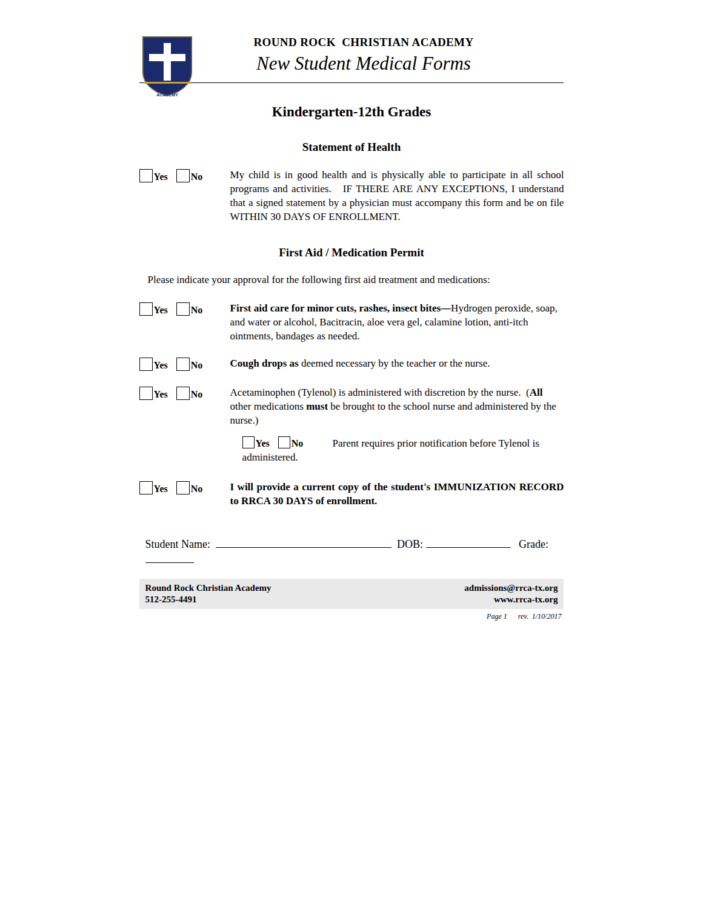Round Rock Christian Academy crest ROUND ROCK CHRISTIAN ACADEMY
ROUND ROCK CHRISTIAN ACADEMY
New Student Medical Forms
Kindergarten-12th Grades
Statement of Health
Yes No
My child is in good health and is physically able to participate in all school programs and activities. IF THERE ARE ANY EXCEPTIONS, I understand that a signed statement by a physician must accompany this form and be on file WITHIN 30 DAYS OF ENROLLMENT.
First Aid / Medication Permit
Please indicate your approval for the following first aid treatment and medications:
Yes No
First aid care for minor cuts, rashes, insect bites—Hydrogen peroxide, soap, and water or alcohol, Bacitracin, aloe vera gel, calamine lotion, anti-itch ointments, bandages as needed.
Yes No
Cough drops as deemed necessary by the teacher or the nurse.
Yes No
Acetaminophen (Tylenol) is administered with discretion by the nurse. (All other medications must be brought to the school nurse and administered by the nurse.)
Yes No Parent requires prior notification before Tylenol is administered.
Yes No
I will provide a current copy of the student's IMMUNIZATION RECORD to RRCA 30 DAYS of enrollment.
Student Name: DOB: Grade:
Parent/Guardian Signature: Date :
Round Rock Christian Academy
512-255-4491
admissions@rrca-tx.org
www.rrca-tx.org
Page 1 rev. 1/10/2017